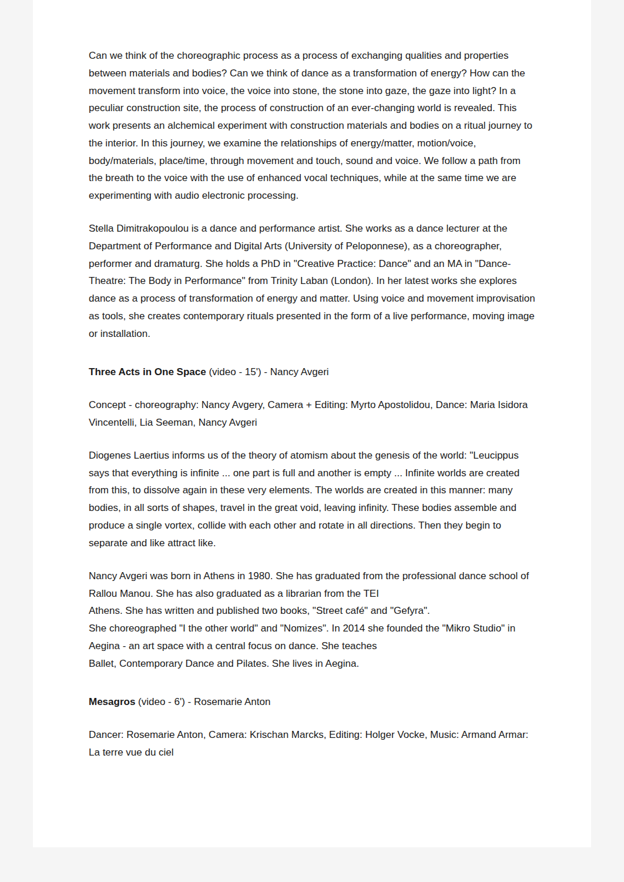Can we think of the choreographic process as a process of exchanging qualities and properties between materials and bodies? Can we think of dance as a transformation of energy? How can the movement transform into voice, the voice into stone, the stone into gaze, the gaze into light? In a peculiar construction site, the process of construction of an ever-changing world is revealed. This work presents an alchemical experiment with construction materials and bodies on a ritual journey to the interior. In this journey, we examine the relationships of energy/matter, motion/voice, body/materials, place/time, through movement and touch, sound and voice. We follow a path from the breath to the voice with the use of enhanced vocal techniques, while at the same time we are experimenting with audio electronic processing.
Stella Dimitrakopoulou is a dance and performance artist. She works as a dance lecturer at the Department of Performance and Digital Arts (University of Peloponnese), as a choreographer, performer and dramaturg. She holds a PhD in "Creative Practice: Dance" and an MA in "Dance-Theatre: The Body in Performance" from Trinity Laban (London). In her latest works she explores dance as a process of transformation of energy and matter. Using voice and movement improvisation as tools, she creates contemporary rituals presented in the form of a live performance, moving image or installation.
Three Acts in One Space (video - 15') - Nancy Avgeri
Concept - choreography: Nancy Avgery, Camera + Editing: Myrto Apostolidou, Dance: Maria Isidora Vincentelli, Lia Seeman, Nancy Avgeri
Diogenes Laertius informs us of the theory of atomism about the genesis of the world: "Leucippus says that everything is infinite ... one part is full and another is empty ... Infinite worlds are created from this, to dissolve again in these very elements. The worlds are created in this manner: many bodies, in all sorts of shapes, travel in the great void, leaving infinity. These bodies assemble and produce a single vortex, collide with each other and rotate in all directions. Then they begin to separate and like attract like.
Nancy Avgeri was born in Athens in 1980. She has graduated from the professional dance school of Rallou Manou. She has also graduated as a librarian from the TEI
Athens. She has written and published two books, "Street café" and "Gefyra".
She choreographed "I the other world" and "Nomizes". In 2014 she founded the "Mikro Studio" in Aegina - an art space with a central focus on dance. She teaches
Ballet, Contemporary Dance and Pilates. She lives in Aegina.
Mesagros (video - 6') - Rosemarie Anton
Dancer: Rosemarie Anton, Camera: Krischan Marcks, Editing: Holger Vocke, Music: Armand Armar: La terre vue du ciel